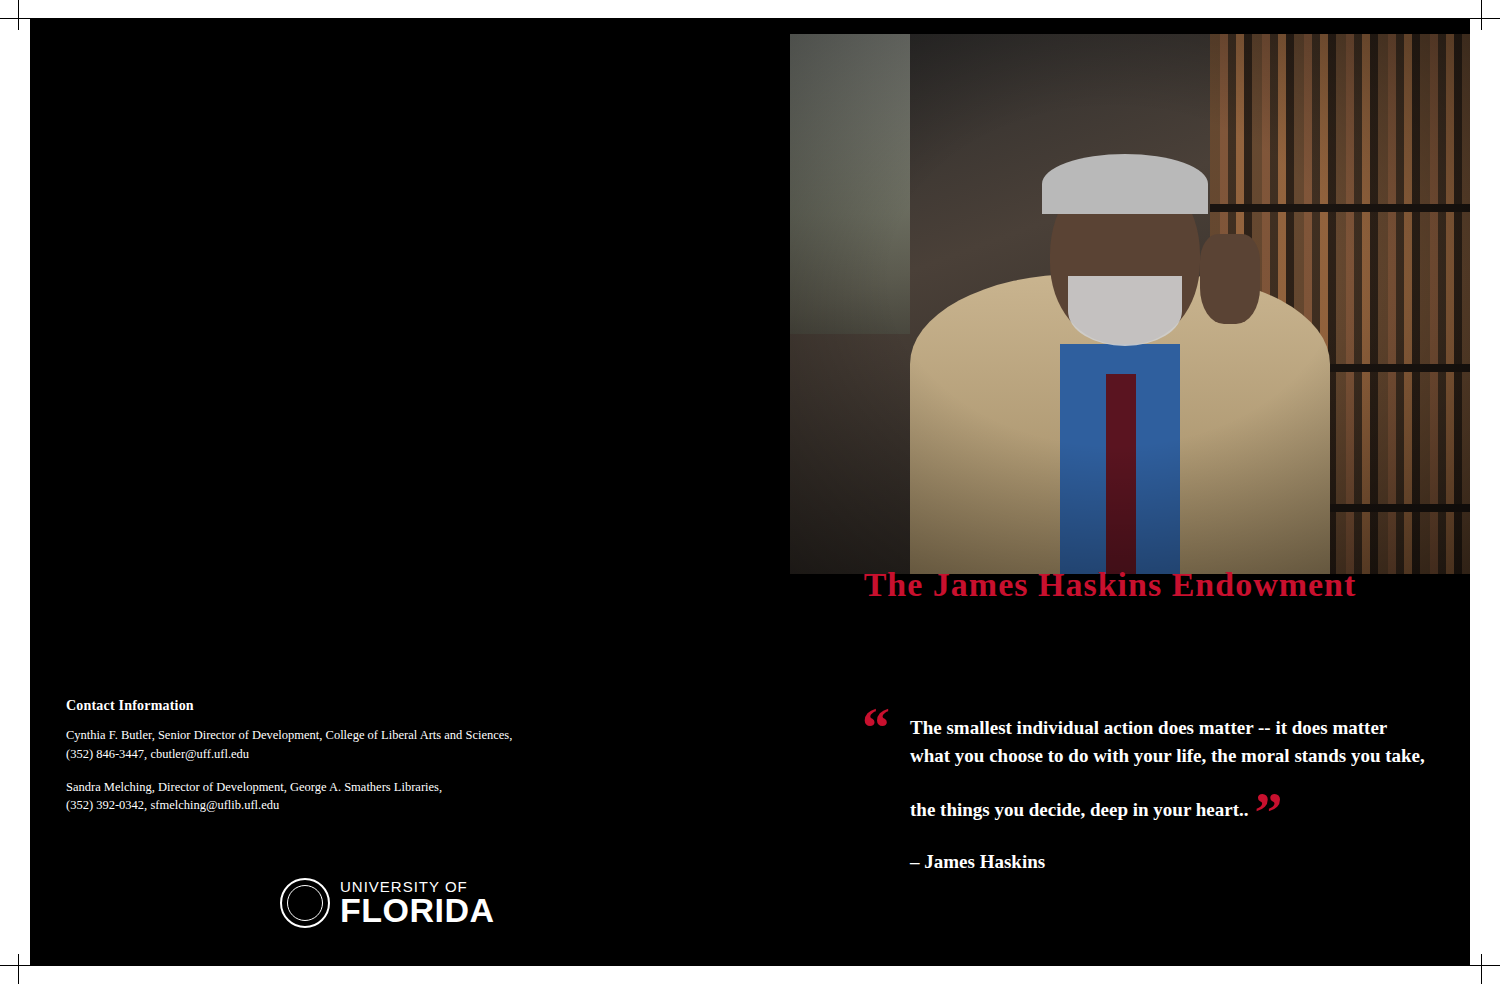Contact Information
Cynthia F. Butler, Senior Director of Development, College of Liberal Arts and Sciences,
(352) 846-3447, cbutler@uff.ufl.edu
Sandra Melching, Director of Development, George A. Smathers Libraries,
(352) 392-0342, sfmelching@uflib.ufl.edu
UNIVERSITY OF FLORIDA
The James Haskins Endowment
“
The smallest individual action does matter -- it does matter what you choose to do with your life, the moral stands you take, the things you decide, deep in your heart..”
– James Haskins